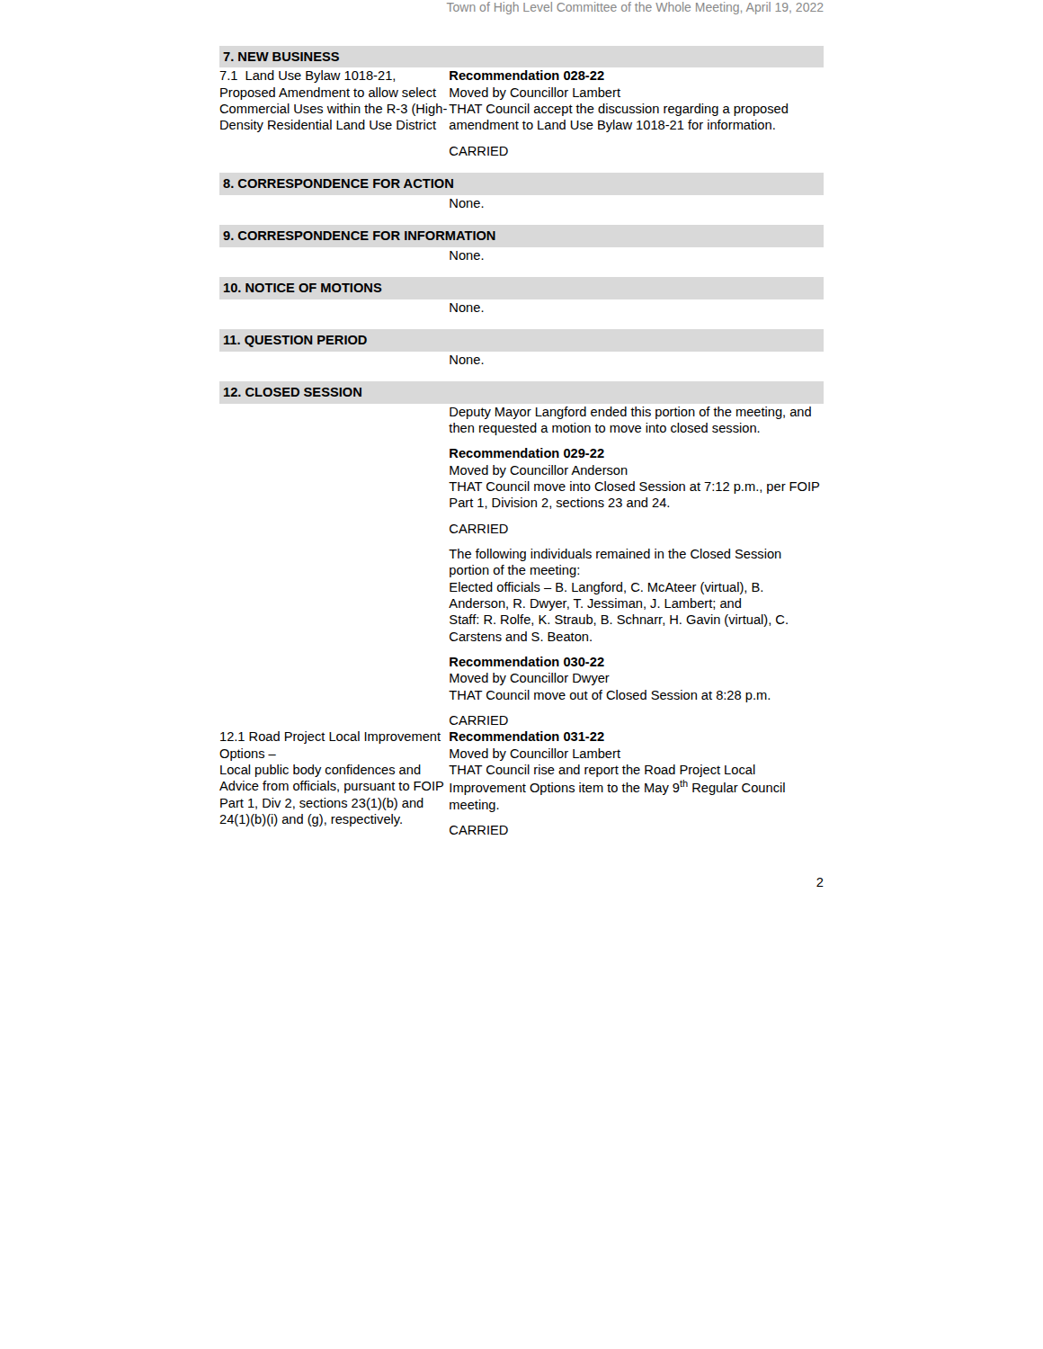Town of High Level Committee of the Whole Meeting, April 19, 2022
| 7. NEW BUSINESS |
| 7.1 Land Use Bylaw 1018-21, Proposed Amendment to allow select Commercial Uses within the R-3 (High-Density Residential Land Use District | Recommendation 028-22 Moved by Councillor Lambert THAT Council accept the discussion regarding a proposed amendment to Land Use Bylaw 1018-21 for information. CARRIED |
| 8. CORRESPONDENCE FOR ACTION |
| | None. |
| 9. CORRESPONDENCE FOR INFORMATION |
| | None. |
| 10. NOTICE OF MOTIONS |
| | None. |
| 11. QUESTION PERIOD |
| | None. |
| 12. CLOSED SESSION |
| | Deputy Mayor Langford ended this portion of the meeting, and then requested a motion to move into closed session. Recommendation 029-22 Moved by Councillor Anderson THAT Council move into Closed Session at 7:12 p.m., per FOIP Part 1, Division 2, sections 23 and 24. CARRIED The following individuals remained in the Closed Session portion of the meeting: Elected officials – B. Langford, C. McAteer (virtual), B. Anderson, R. Dwyer, T. Jessiman, J. Lambert; and Staff: R. Rolfe, K. Straub, B. Schnarr, H. Gavin (virtual), C. Carstens and S. Beaton. Recommendation 030-22 Moved by Councillor Dwyer THAT Council move out of Closed Session at 8:28 p.m. CARRIED |
| 12.1 Road Project Local Improvement Options – Local public body confidences and Advice from officials, pursuant to FOIP Part 1, Div 2, sections 23(1)(b) and 24(1)(b)(i) and (g), respectively. | Recommendation 031-22 Moved by Councillor Lambert THAT Council rise and report the Road Project Local Improvement Options item to the May 9 th Regular Council meeting. CARRIED |
2